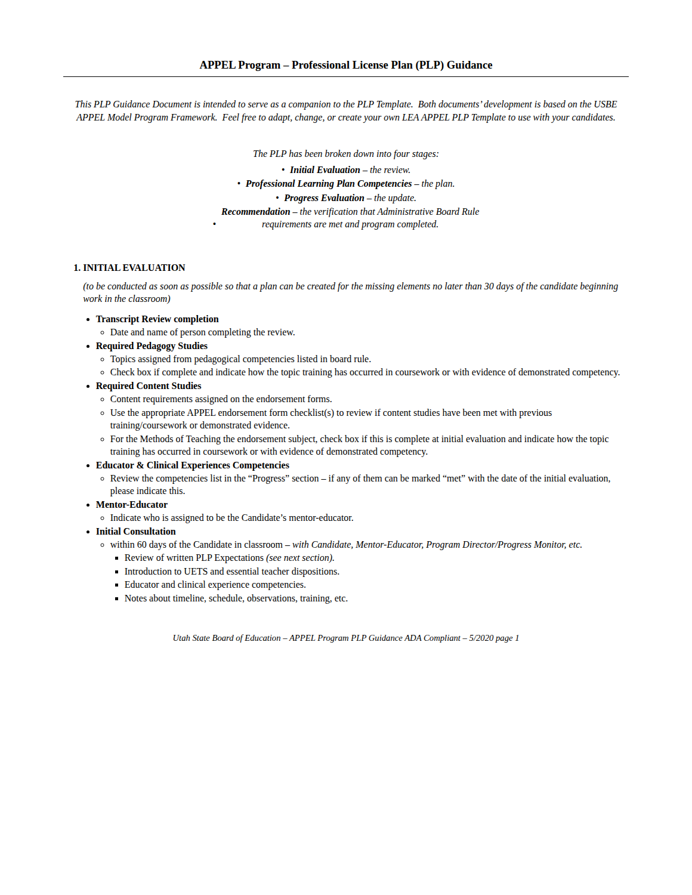APPEL Program – Professional License Plan (PLP) Guidance
This PLP Guidance Document is intended to serve as a companion to the PLP Template. Both documents’ development is based on the USBE APPEL Model Program Framework. Feel free to adapt, change, or create your own LEA APPEL PLP Template to use with your candidates.
The PLP has been broken down into four stages:
Initial Evaluation – the review.
Professional Learning Plan Competencies – the plan.
Progress Evaluation – the update.
Recommendation – the verification that Administrative Board Rule
requirements are met and program completed.
INITIAL EVALUATION (to be conducted as soon as possible so that a plan can be created for the missing elements no later than 30 days of the candidate beginning work in the classroom)
Transcript Review completion
Date and name of person completing the review.
Required Pedagogy Studies
Topics assigned from pedagogical competencies listed in board rule.
Check box if complete and indicate how the topic training has occurred in coursework or with evidence of demonstrated competency.
Required Content Studies
Content requirements assigned on the endorsement forms.
Use the appropriate APPEL endorsement form checklist(s) to review if content studies have been met with previous training/coursework or demonstrated evidence.
For the Methods of Teaching the endorsement subject, check box if this is complete at initial evaluation and indicate how the topic training has occurred in coursework or with evidence of demonstrated competency.
Educator & Clinical Experiences Competencies
Review the competencies list in the “Progress” section – if any of them can be marked “met” with the date of the initial evaluation, please indicate this.
Mentor-Educator
Indicate who is assigned to be the Candidate’s mentor-educator.
Initial Consultation
within 60 days of the Candidate in classroom – with Candidate, Mentor-Educator, Program Director/Progress Monitor, etc.
Review of written PLP Expectations (see next section).
Introduction to UETS and essential teacher dispositions.
Educator and clinical experience competencies.
Notes about timeline, schedule, observations, training, etc.
Utah State Board of Education – APPEL Program PLP Guidance ADA Compliant – 5/2020 page 1